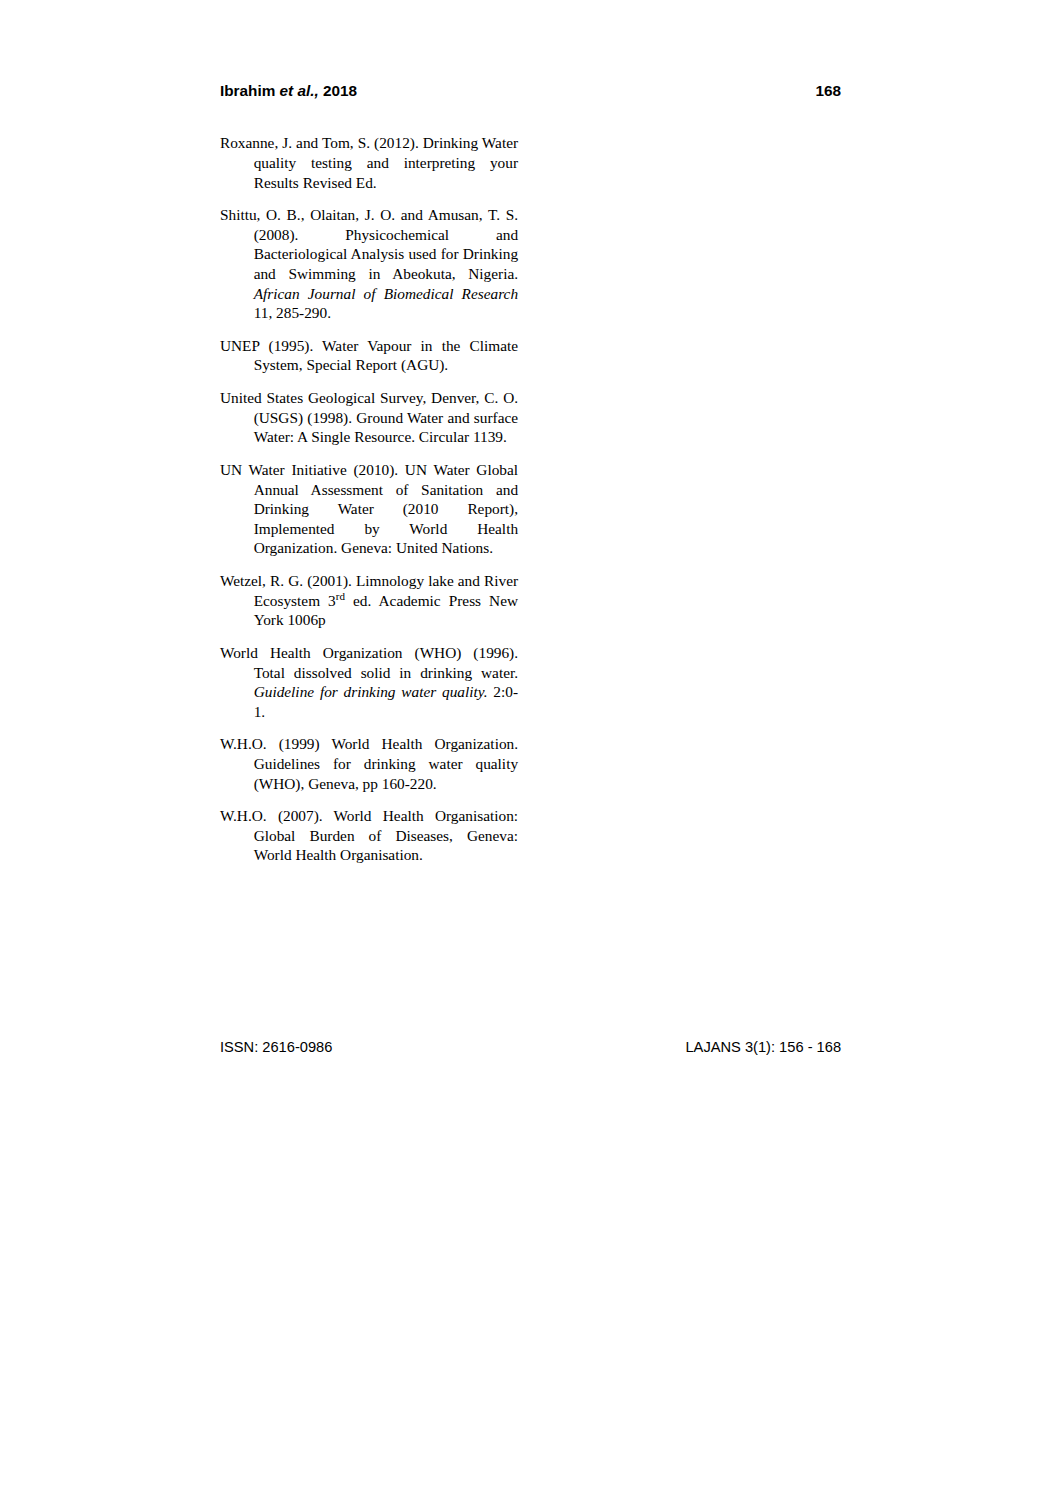Ibrahim et al., 2018
168
Roxanne, J. and Tom, S. (2012). Drinking Water quality testing and interpreting your Results Revised Ed.
Shittu, O. B., Olaitan, J. O. and Amusan, T. S. (2008). Physicochemical and Bacteriological Analysis used for Drinking and Swimming in Abeokuta, Nigeria. African Journal of Biomedical Research 11, 285-290.
UNEP (1995). Water Vapour in the Climate System, Special Report (AGU).
United States Geological Survey, Denver, C. O. (USGS) (1998). Ground Water and surface Water: A Single Resource. Circular 1139.
UN Water Initiative (2010). UN Water Global Annual Assessment of Sanitation and Drinking Water (2010 Report), Implemented by World Health Organization. Geneva: United Nations.
Wetzel, R. G. (2001). Limnology lake and River Ecosystem 3rd ed. Academic Press New York 1006p
World Health Organization (WHO) (1996). Total dissolved solid in drinking water. Guideline for drinking water quality. 2:0-1.
W.H.O. (1999) World Health Organization. Guidelines for drinking water quality (WHO), Geneva, pp 160-220.
W.H.O. (2007). World Health Organisation: Global Burden of Diseases, Geneva: World Health Organisation.
ISSN: 2616-0986
LAJANS 3(1): 156 - 168